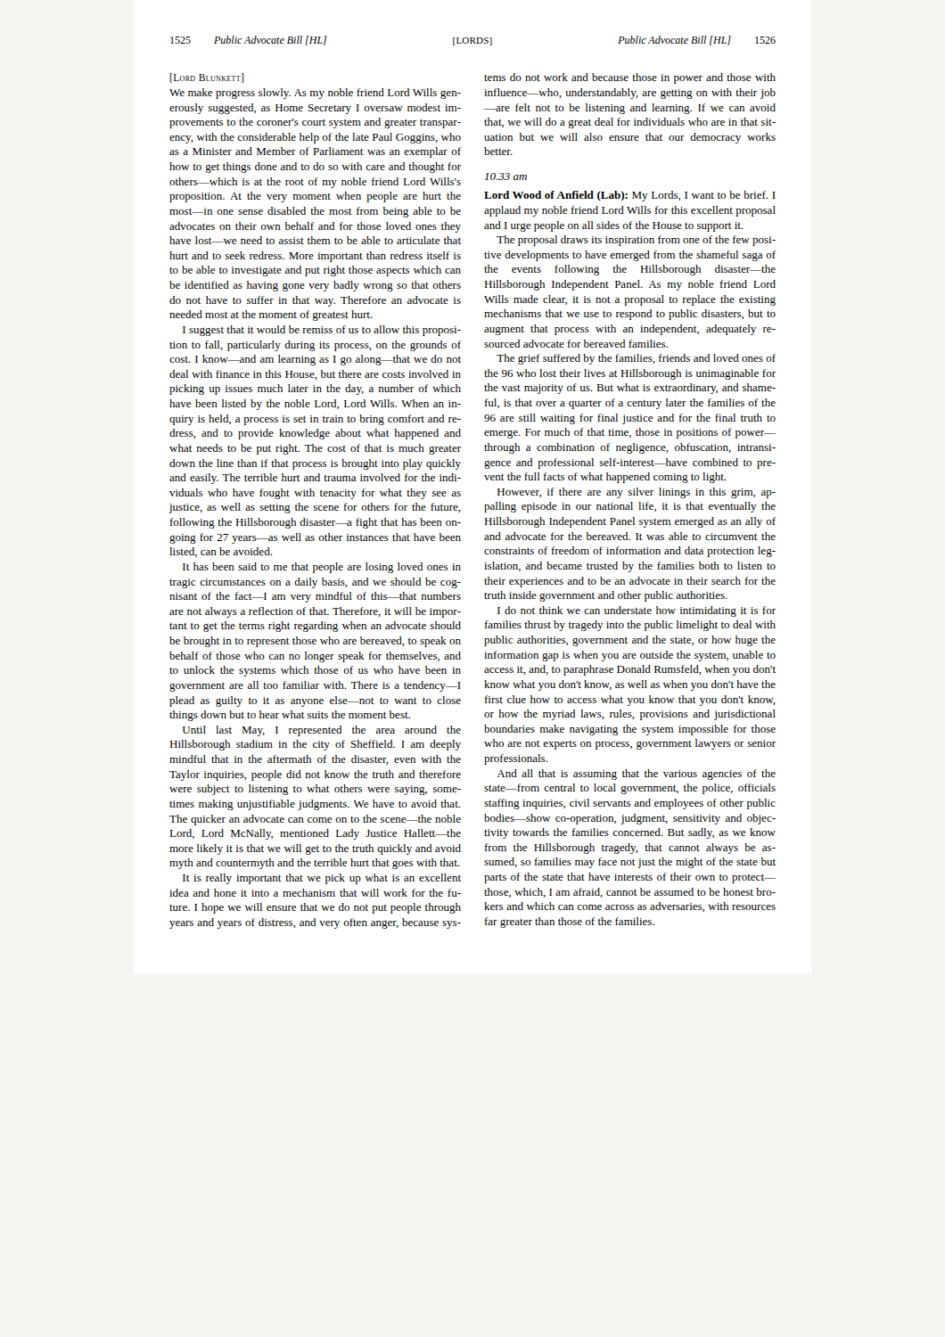1525 Public Advocate Bill [HL]
[LORDS]
Public Advocate Bill [HL] 1526
[Lord Blunkett]
We make progress slowly. As my noble friend Lord Wills generously suggested, as Home Secretary I oversaw modest improvements to the coroner's court system and greater transparency, with the considerable help of the late Paul Goggins, who as a Minister and Member of Parliament was an exemplar of how to get things done and to do so with care and thought for others—which is at the root of my noble friend Lord Wills's proposition. At the very moment when people are hurt the most—in one sense disabled the most from being able to be advocates on their own behalf and for those loved ones they have lost—we need to assist them to be able to articulate that hurt and to seek redress. More important than redress itself is to be able to investigate and put right those aspects which can be identified as having gone very badly wrong so that others do not have to suffer in that way. Therefore an advocate is needed most at the moment of greatest hurt.
I suggest that it would be remiss of us to allow this proposition to fall, particularly during its process, on the grounds of cost. I know—and am learning as I go along—that we do not deal with finance in this House, but there are costs involved in picking up issues much later in the day, a number of which have been listed by the noble Lord, Lord Wills. When an inquiry is held, a process is set in train to bring comfort and redress, and to provide knowledge about what happened and what needs to be put right. The cost of that is much greater down the line than if that process is brought into play quickly and easily. The terrible hurt and trauma involved for the individuals who have fought with tenacity for what they see as justice, as well as setting the scene for others for the future, following the Hillsborough disaster—a fight that has been ongoing for 27 years—as well as other instances that have been listed, can be avoided.
It has been said to me that people are losing loved ones in tragic circumstances on a daily basis, and we should be cognisant of the fact—I am very mindful of this—that numbers are not always a reflection of that. Therefore, it will be important to get the terms right regarding when an advocate should be brought in to represent those who are bereaved, to speak on behalf of those who can no longer speak for themselves, and to unlock the systems which those of us who have been in government are all too familiar with. There is a tendency—I plead as guilty to it as anyone else—not to want to close things down but to hear what suits the moment best.
Until last May, I represented the area around the Hillsborough stadium in the city of Sheffield. I am deeply mindful that in the aftermath of the disaster, even with the Taylor inquiries, people did not know the truth and therefore were subject to listening to what others were saying, sometimes making unjustifiable judgments. We have to avoid that. The quicker an advocate can come on to the scene—the noble Lord, Lord McNally, mentioned Lady Justice Hallett—the more likely it is that we will get to the truth quickly and avoid myth and countermyth and the terrible hurt that goes with that.
It is really important that we pick up what is an excellent idea and hone it into a mechanism that will work for the future. I hope we will ensure that we do not put people through years and years of distress, and very often anger, because systems do not work and because those in power and those with influence—who, understandably, are getting on with their job—are felt not to be listening and learning. If we can avoid that, we will do a great deal for individuals who are in that situation but we will also ensure that our democracy works better.
10.33 am
Lord Wood of Anfield (Lab): My Lords, I want to be brief. I applaud my noble friend Lord Wills for this excellent proposal and I urge people on all sides of the House to support it.
The proposal draws its inspiration from one of the few positive developments to have emerged from the shameful saga of the events following the Hillsborough disaster—the Hillsborough Independent Panel. As my noble friend Lord Wills made clear, it is not a proposal to replace the existing mechanisms that we use to respond to public disasters, but to augment that process with an independent, adequately resourced advocate for bereaved families.
The grief suffered by the families, friends and loved ones of the 96 who lost their lives at Hillsborough is unimaginable for the vast majority of us. But what is extraordinary, and shameful, is that over a quarter of a century later the families of the 96 are still waiting for final justice and for the final truth to emerge. For much of that time, those in positions of power—through a combination of negligence, obfuscation, intransigence and professional self-interest—have combined to prevent the full facts of what happened coming to light.
However, if there are any silver linings in this grim, appalling episode in our national life, it is that eventually the Hillsborough Independent Panel system emerged as an ally of and advocate for the bereaved. It was able to circumvent the constraints of freedom of information and data protection legislation, and became trusted by the families both to listen to their experiences and to be an advocate in their search for the truth inside government and other public authorities.
I do not think we can understate how intimidating it is for families thrust by tragedy into the public limelight to deal with public authorities, government and the state, or how huge the information gap is when you are outside the system, unable to access it, and, to paraphrase Donald Rumsfeld, when you don't know what you don't know, as well as when you don't have the first clue how to access what you know that you don't know, or how the myriad laws, rules, provisions and jurisdictional boundaries make navigating the system impossible for those who are not experts on process, government lawyers or senior professionals.
And all that is assuming that the various agencies of the state—from central to local government, the police, officials staffing inquiries, civil servants and employees of other public bodies—show co-operation, judgment, sensitivity and objectivity towards the families concerned. But sadly, as we know from the Hillsborough tragedy, that cannot always be assumed, so families may face not just the might of the state but parts of the state that have interests of their own to protect—those, which, I am afraid, cannot be assumed to be honest brokers and which can come across as adversaries, with resources far greater than those of the families.